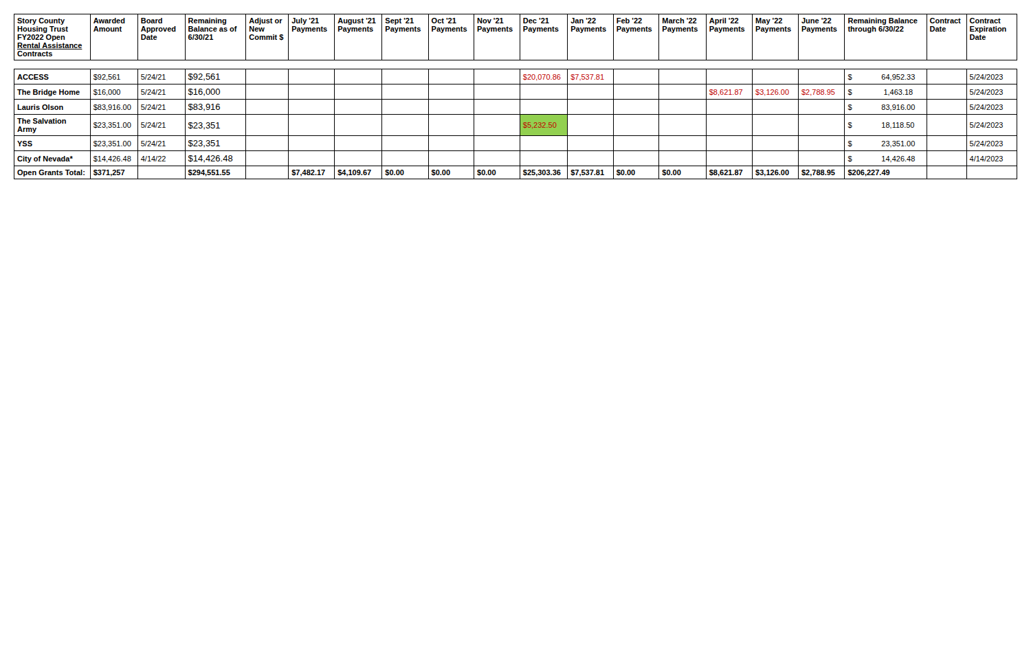| Story County Housing Trust FY2022 Open Rental Assistance Contracts | Awarded Amount | Board Approved Date | Remaining Balance as of 6/30/21 | Adjust or New Commit $ | July '21 Payments | August '21 Payments | Sept '21 Payments | Oct '21 Payments | Nov '21 Payments | Dec '21 Payments | Jan '22 Payments | Feb '22 Payments | March '22 Payments | April '22 Payments | May '22 Payments | June '22 Payments | Remaining Balance through 6/30/22 | Contract Date | Contract Expiration Date |
| --- | --- | --- | --- | --- | --- | --- | --- | --- | --- | --- | --- | --- | --- | --- | --- | --- | --- | --- | --- |
| ACCESS | $92,561 | 5/24/21 | $92,561 | | | | | | | $20,070.86 | $7,537.81 | | | | | | $ 64,952.33 | | 5/24/2023 |
| The Bridge Home | $16,000 | 5/24/21 | $16,000 | | | | | | | | | | | $8,621.87 | $3,126.00 | $2,788.95 | $ 1,463.18 | | 5/24/2023 |
| Lauris Olson | $83,916.00 | 5/24/21 | $83,916 | | | | | | | | | | | | | | $ 83,916.00 | | 5/24/2023 |
| The Salvation Army | $23,351.00 | 5/24/21 | $23,351 | | | | | | | $5,232.50 | | | | | | | $ 18,118.50 | | 5/24/2023 |
| YSS | $23,351.00 | 5/24/21 | $23,351 | | | | | | | | | | | | | | $ 23,351.00 | | 5/24/2023 |
| City of Nevada* | $14,426.48 | 4/14/22 | $14,426.48 | | | | | | | | | | | | | | $ 14,426.48 | | 4/14/2023 |
| Open Grants Total: | $371,257 | | $294,551.55 | | $7,482.17 | $4,109.67 | $0.00 | $0.00 | $0.00 | $25,303.36 | $7,537.81 | $0.00 | $0.00 | $8,621.87 | $3,126.00 | $2,788.95 | $206,227.49 | | |